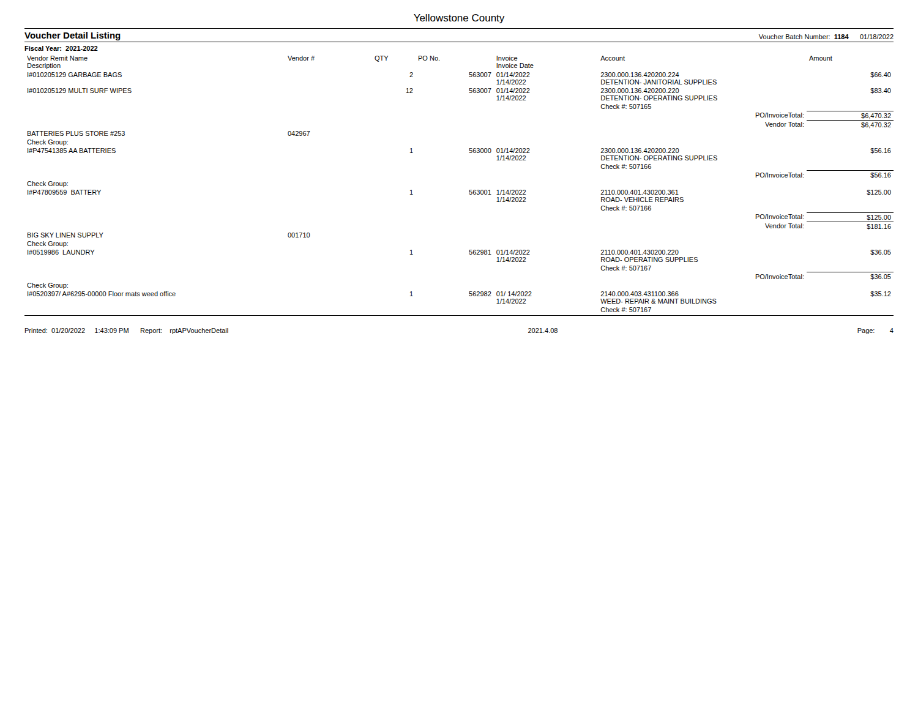Yellowstone County
Voucher Detail Listing
Voucher Batch Number: 1184 01/18/2022
Fiscal Year: 2021-2022
| Vendor Remit Name Description | Vendor # | QTY | PO No. | Invoice Invoice Date | Account | Amount |
| --- | --- | --- | --- | --- | --- | --- |
| I#010205129 GARBAGE BAGS | | 2 | 563007 | 01/14/2022 1/14/2022 | 2300.000.136.420200.224 DETENTION- JANITORIAL SUPPLIES | $66.40 |
| I#010205129 MULTI SURF WIPES | | 12 | 563007 | 01/14/2022 1/14/2022 | 2300.000.136.420200.220 DETENTION- OPERATING SUPPLIES | $83.40 |
| | Check #: 507165 | |
| | PO/InvoiceTotal: | $6,470.32 |
| | Vendor Total: | $6,470.32 |
| BATTERIES PLUS STORE #253 | 042967 | |
| Check Group: | |
| I#P47541385 AA BATTERIES | | 1 | 563000 | 01/14/2022 1/14/2022 | 2300.000.136.420200.220 DETENTION- OPERATING SUPPLIES | $56.16 |
| | Check #: 507166 | |
| | PO/InvoiceTotal: | $56.16 |
| Check Group: | |
| I#P47809559 BATTERY | | 1 | 563001 | 1/14/2022 1/14/2022 | 2110.000.401.430200.361 ROAD- VEHICLE REPAIRS | $125.00 |
| | Check #: 507166 | |
| | PO/InvoiceTotal: | $125.00 |
| | Vendor Total: | $181.16 |
| BIG SKY LINEN SUPPLY | 001710 | |
| Check Group: | |
| I#0519986 LAUNDRY | | 1 | 562981 | 01/14/2022 1/14/2022 | 2110.000.401.430200.220 ROAD- OPERATING SUPPLIES | $36.05 |
| | Check #: 507167 | |
| | PO/InvoiceTotal: | $36.05 |
| Check Group: | |
| I#0520397/ A#6295-00000 Floor mats weed office | | 1 | 562982 | 01/ 14/2022 1/14/2022 | 2140.000.403.431100.366 WEED- REPAIR & MAINT BUILDINGS | $35.12 |
| | Check #: 507167 | |
Printed: 01/20/2022 1:43:09 PM Report: rptAPVoucherDetail
2021.4.08
Page: 4